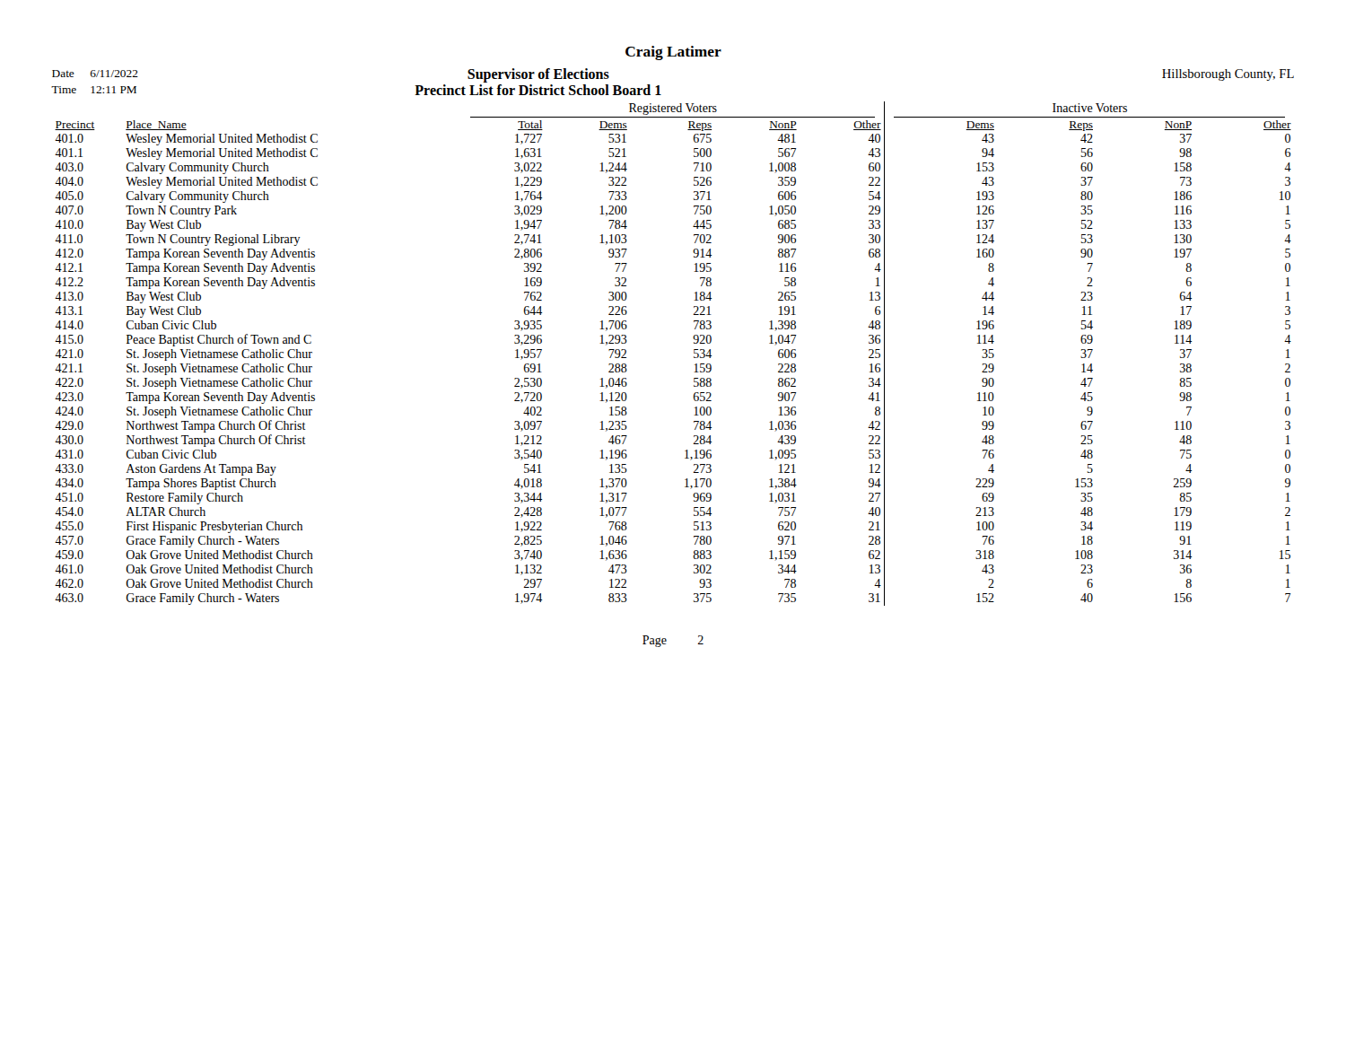Craig Latimer
| Date | 6/11/2022 | Supervisor of Elections | Hillsborough County, FL |
| Time | 12:11 PM | Precinct List for District School Board 1 | |
| | Registered Voters | Inactive Voters |
| Precinct | Place_Name | Total | Dems | Reps | NonP | Other | Dems | Reps | NonP | Other |
| 401.0 | Wesley Memorial United Methodist C | 1,727 | 531 | 675 | 481 | 40 | 43 | 42 | 37 | 0 |
| 401.1 | Wesley Memorial United Methodist C | 1,631 | 521 | 500 | 567 | 43 | 94 | 56 | 98 | 6 |
| 403.0 | Calvary Community Church | 3,022 | 1,244 | 710 | 1,008 | 60 | 153 | 60 | 158 | 4 |
| 404.0 | Wesley Memorial United Methodist C | 1,229 | 322 | 526 | 359 | 22 | 43 | 37 | 73 | 3 |
| 405.0 | Calvary Community Church | 1,764 | 733 | 371 | 606 | 54 | 193 | 80 | 186 | 10 |
| 407.0 | Town N Country Park | 3,029 | 1,200 | 750 | 1,050 | 29 | 126 | 35 | 116 | 1 |
| 410.0 | Bay West Club | 1,947 | 784 | 445 | 685 | 33 | 137 | 52 | 133 | 5 |
| 411.0 | Town N Country Regional Library | 2,741 | 1,103 | 702 | 906 | 30 | 124 | 53 | 130 | 4 |
| 412.0 | Tampa Korean Seventh Day Adventis | 2,806 | 937 | 914 | 887 | 68 | 160 | 90 | 197 | 5 |
| 412.1 | Tampa Korean Seventh Day Adventis | 392 | 77 | 195 | 116 | 4 | 8 | 7 | 8 | 0 |
| 412.2 | Tampa Korean Seventh Day Adventis | 169 | 32 | 78 | 58 | 1 | 4 | 2 | 6 | 1 |
| 413.0 | Bay West Club | 762 | 300 | 184 | 265 | 13 | 44 | 23 | 64 | 1 |
| 413.1 | Bay West Club | 644 | 226 | 221 | 191 | 6 | 14 | 11 | 17 | 3 |
| 414.0 | Cuban Civic Club | 3,935 | 1,706 | 783 | 1,398 | 48 | 196 | 54 | 189 | 5 |
| 415.0 | Peace Baptist Church of Town and C | 3,296 | 1,293 | 920 | 1,047 | 36 | 114 | 69 | 114 | 4 |
| 421.0 | St. Joseph Vietnamese Catholic Chur | 1,957 | 792 | 534 | 606 | 25 | 35 | 37 | 37 | 1 |
| 421.1 | St. Joseph Vietnamese Catholic Chur | 691 | 288 | 159 | 228 | 16 | 29 | 14 | 38 | 2 |
| 422.0 | St. Joseph Vietnamese Catholic Chur | 2,530 | 1,046 | 588 | 862 | 34 | 90 | 47 | 85 | 0 |
| 423.0 | Tampa Korean Seventh Day Adventis | 2,720 | 1,120 | 652 | 907 | 41 | 110 | 45 | 98 | 1 |
| 424.0 | St. Joseph Vietnamese Catholic Chur | 402 | 158 | 100 | 136 | 8 | 10 | 9 | 7 | 0 |
| 429.0 | Northwest Tampa Church Of Christ | 3,097 | 1,235 | 784 | 1,036 | 42 | 99 | 67 | 110 | 3 |
| 430.0 | Northwest Tampa Church Of Christ | 1,212 | 467 | 284 | 439 | 22 | 48 | 25 | 48 | 1 |
| 431.0 | Cuban Civic Club | 3,540 | 1,196 | 1,196 | 1,095 | 53 | 76 | 48 | 75 | 0 |
| 433.0 | Aston Gardens At Tampa Bay | 541 | 135 | 273 | 121 | 12 | 4 | 5 | 4 | 0 |
| 434.0 | Tampa Shores Baptist Church | 4,018 | 1,370 | 1,170 | 1,384 | 94 | 229 | 153 | 259 | 9 |
| 451.0 | Restore Family Church | 3,344 | 1,317 | 969 | 1,031 | 27 | 69 | 35 | 85 | 1 |
| 454.0 | ALTAR Church | 2,428 | 1,077 | 554 | 757 | 40 | 213 | 48 | 179 | 2 |
| 455.0 | First Hispanic Presbyterian Church | 1,922 | 768 | 513 | 620 | 21 | 100 | 34 | 119 | 1 |
| 457.0 | Grace Family Church - Waters | 2,825 | 1,046 | 780 | 971 | 28 | 76 | 18 | 91 | 1 |
| 459.0 | Oak Grove United Methodist Church | 3,740 | 1,636 | 883 | 1,159 | 62 | 318 | 108 | 314 | 15 |
| 461.0 | Oak Grove United Methodist Church | 1,132 | 473 | 302 | 344 | 13 | 43 | 23 | 36 | 1 |
| 462.0 | Oak Grove United Methodist Church | 297 | 122 | 93 | 78 | 4 | 2 | 6 | 8 | 1 |
| 463.0 | Grace Family Church - Waters | 1,974 | 833 | 375 | 735 | 31 | 152 | 40 | 156 | 7 |
Page 2